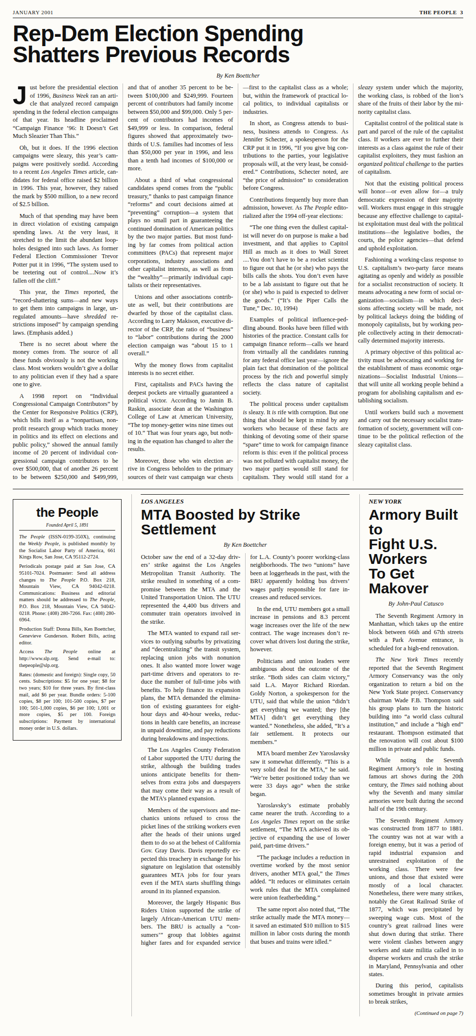January 2001
The People 3
Rep-Dem Election Spending
Shatters Previous Records
By Ken Boettcher
Just before the presidential election of 1996, Business Week ran an article that analyzed record campaign spending in the federal election campaigns of that year. Its headline proclaimed “Campaign Finance ’96: It Doesn’t Get Much Sleazier Than This.”
Oh, but it does. If the 1996 election campaigns were sleazy, this year’s campaigns were positively sordid. According to a recent Los Angeles Times article, candidates for federal office raised $2 billion in 1996. This year, however, they raised the mark by $500 million, to a new record of $2.5 billion.
Much of that spending may have been in direct violation of existing campaign spending laws. At the very least, it stretched to the limit the abundant loopholes designed into such laws. As former Federal Election Commissioner Trevor Potter put it in 1996, “The system used to be teetering out of control....Now it’s fallen off the cliff.”
This year, the Times reported, the “record-shattering sums—and new ways to get them into campaigns in large, unregulated amounts—have shredded restrictions imposed” by campaign spending laws. (Emphasis added.)
There is no secret about where the money comes from. The source of all these funds obviously is not the working class. Most workers wouldn’t give a dollar to any politician even if they had a spare one to give.
A 1998 report on “Individual Congressional Campaign Contributors” by the Center for Responsive Politics (CRP), which bills itself as a “nonpartisan, nonprofit research group which tracks money in politics and its effect on elections and public policy,” showed the annual family income of 20 percent of individual congressional campaign contributors to be over $500,000, that of another 26 percent to be between $250,000 and $499,999, and that of another 35 percent to be between $100,000 and $249,999. Fourteen percent of contributors had family income between $50,000 and $99,000. Only 5 percent of contributors had incomes of $49,999 or less. In comparison, federal figures showed that approximately two-thirds of U.S. families had incomes of less than $50,000 per year in 1996, and less than a tenth had incomes of $100,000 or more.
About a third of what congressional candidates spend comes from the “public treasury,” thanks to past campaign finance “reforms” and court decisions aimed at “preventing” corruption—a system that plays no small part in guaranteeing the continued domination of American politics by the two major parties. But most funding by far comes from political action committees (PACs) that represent major corporations, industry associations and other capitalist interests, as well as from the “wealthy”—primarily individual capitalists or their representatives.
Unions and other associations contribute as well, but their contributions are dwarfed by those of the capitalist class. According to Larry Makison, executive director of the CRP, the ratio of “business” to “labor” contributions during the 2000 election campaign was “about 15 to 1 overall.”
Why the money flows from capitalist interests is no secret either.
First, capitalists and PACs having the deepest pockets are virtually guaranteed a political victor. According to Jamin B. Raskin, associate dean at the Washington College of Law at American University, “The top money-getter wins nine times out of 10.” That was four years ago, but nothing in the equation has changed to alter the results.
Moreover, those who win election arrive in Congress beholden to the primary sources of their vast campaign war chests—first to the capitalist class as a whole; but, within the framework of practical local politics, to individual capitalists or industries.
In short, as Congress attends to business, business attends to Congress. As Jennifer Schecter, a spokesperson for the CRP put it in 1996, “If you give big contributions to the parties, your legislative proposals will, at the very least, be considered.” Contributions, Schecter noted, are “the price of admission” to consideration before Congress.
Contributions frequently buy more than admission, however. As The People editorialized after the 1994 off-year elections:
“The one thing even the dullest capitalist will never do on purpose is make a bad investment, and that applies to Capitol Hill as much as it does to Wall Street ....You don’t have to be a rocket scientist to figure out that he (or she) who pays the bills calls the shots. You don’t even have to be a lab assistant to figure out that he (or she) who is paid is expected to deliver the goods.” (“It’s the Piper Calls the Tune,” Dec. 10, 1994)
Examples of political influence-peddling abound. Books have been filled with histories of the practice. Constant calls for campaign finance reform—calls we heard from virtually all the candidates running for any federal office last year—ignore the plain fact that domination of the political process by the rich and powerful simply reflects the class nature of capitalist society.
The political process under capitalism is sleazy. It is rife with corruption. But one thing that should be kept in mind by any workers who because of these facts are thinking of devoting some of their sparse “spare” time to work for campaign finance reform is this: even if the political process was not polluted with capitalist money, the two major parties would still stand for capitalism. They would still stand for a sleazy system under which the majority, the working class, is robbed of the lion’s share of the fruits of their labor by the minority capitalist class.
Capitalist control of the political state is part and parcel of the rule of the capitalist class. If workers are ever to further their interests as a class against the rule of their capitalist exploiters, they must fashion an organized political challenge to the parties of capitalism.
Not that the existing political process will honor—or even allow for—a truly democratic expression of their majority will. Workers must engage in this struggle because any effective challenge to capitalist exploitation must deal with the political institutions—the legislative bodies, the courts, the police agencies—that defend and uphold exploitation.
Fashioning a working-class response to U.S. capitalism’s two-party farce means agitating as openly and widely as possible for a socialist reconstruction of society. It means advocating a new form of social organization—socialism—in which decisions affecting society will be made, not by political lackeys doing the bidding of monopoly capitalists, but by working people collectively acting in their democratically determined majority interests.
A primary objective of this political activity must be advocating and working for the establishment of mass economic organizations—Socialist Industrial Unions—that will unite all working people behind a program for abolishing capitalism and establishing socialism.
Until workers build such a movement and carry out the necessary socialist transformation of society, government will continue to be the political reflection of the sleazy capitalist class.
the People
Founded April 5, 1891
The People (ISSN-0199-350X), continuing the Weekly People, is published monthly by the Socialist Labor Party of America, 661 Kings Row, San Jose, CA 95112-2724.
Periodicals postage paid at San Jose, CA 95101-7024. Postmaster: Send all address changes to The People P.O. Box 218, Mountain View, CA 94042-0218. Communications: Business and editorial matters should be addressed to The People, P.O. Box 218, Mountain View, CA 94042-0218. Phone: (408) 280-7266. Fax: (408) 280-6964.
Production Staff: Donna Bills, Ken Boettcher, Genevieve Gunderson. Robert Bills, acting editor.
Access The People online at http://www.slp.org. Send e-mail to: thepeople@slp.org.
Rates: (domestic and foreign): Single copy, 50 cents. Subscriptions: $5 for one year; $8 for two years; $10 for three years. By first-class mail, add $6 per year. Bundle orders: 5-100 copies, $8 per 100; 101-500 copies, $7 per 100; 501-1,000 copies, $6 per 100; 1,001 or more copies, $5 per 100. Foreign subscriptions: Payment by international money order in U.S. dollars.
LOS ANGELES
MTA Boosted by Strike Settlement
By Ken Boettcher
October saw the end of a 32-day drivers’ strike against the Los Angeles Metropolitan Transit Authority. The strike resulted in something of a compromise between the MTA and the United Transportation Union. The UTU represented the 4,400 bus drivers and commuter train operators involved in the strike.
The MTA wanted to expand rail services to outlying suburbs by privatizing and “decentralizing” the transit system, replacing union jobs with nonunion ones. It also wanted more lower wage part-time drivers and operators to reduce the number of full-time jobs with benefits. To help finance its expansion plans, the MTA demanded the elimination of existing guarantees for eight-hour days and 40-hour weeks, reductions in health care benefits, an increase in unpaid downtime, and pay reductions during breakdowns and inspections.
The Los Angeles County Federation of Labor supported the UTU during the strike, although the building trades unions anticipate benefits for themselves from extra jobs and duespayers that may come their way as a result of the MTA’s planned expansion.
Members of the supervisors and mechanics unions refused to cross the picket lines of the striking workers even after the heads of their unions urged them to do so at the behest of California Gov. Gray Davis. Davis reportedly expected this treachery in exchange for his signature on legislation that ostensibly guarantees MTA jobs for four years even if the MTA starts shuffling things around in its planned expansion.
Moreover, the largely Hispanic Bus Riders Union supported the strike of largely African-American UTU members. The BRU is actually a “consumers’” group that lobbies against higher fares and for expanded service for L.A. County’s poorer working-class neighborhoods. The two “unions” have been at loggerheads in the past, with the BRU apparently holding bus drivers’ wages partly responsible for fare increases and reduced services.
In the end, UTU members got a small increase in pensions and 8.3 percent wage increases over the life of the new contract. The wage increases don’t recover what drivers lost during the strike, however.
Politicians and union leaders were ambiguous about the outcome of the strike. “Both sides can claim victory,” said L.A. Mayor Richard Riordan. Goldy Norton, a spokesperson for the UTU, said that while the union “didn’t get everything we wanted; they [the MTA] didn’t get everything they wanted.” Nonetheless, she added, “It’s a fair settlement. It protects our members.”
MTA board member Zev Yaroslavsky saw it somewhat differently. “This is a very solid deal for the MTA,” he said. “We’re better positioned today than we were 33 days ago” when the strike began.
Yaroslavsky’s estimate probably came nearer the truth. According to a Los Angeles Times report on the strike settlement, “The MTA achieved its objective of expanding the use of lower paid, part-time drivers.”
“The package includes a reduction in overtime worked by the most senior drivers, another MTA goal,” the Times added. “It reduces or eliminates certain work rules that the MTA complained were union featherbedding.”
The same report also noted that, “The strike actually made the MTA money—it saved an estimated $10 million to $15 million in labor costs during the month that buses and trains were idled.”
NEW YORK
Armory Built to
Fight U.S. Workers
To Get Makover
By John-Paul Catusco
The Seventh Regiment Armory in Manhattan, which takes up the entire block between 66th and 67th streets with a Park Avenue entrance, is scheduled for a high-end renovation.
The New York Times recently reported that the Seventh Regiment Armory Conservancy was the only organization to return a bid on the New York State project. Conservancy chairman Wade F.B. Thompson said his group plans to turn the historic building into “a world class cultural institution,” and include a “high end” restaurant. Thompson estimated that the renovation will cost about $100 million in private and public funds.
While noting the Seventh Regiment Armory’s role in hosting famous art shows during the 20th century, the Times said nothing about why the Seventh and many similar armories were built during the second half of the 19th century.
The Seventh Regiment Armory was constructed from 1877 to 1881. The country was not at war with a foreign enemy, but it was a period of rapid industrial expansion and unrestrained exploitation of the working class. There were few unions, and those that existed were mostly of a local character. Nonetheless, there were many strikes, notably the Great Railroad Strike of 1877, which was precipitated by sweeping wage cuts. Most of the country’s great railroad lines were shut down during that strike. There were violent clashes between angry workers and state militia called in to disperse workers and crush the strike in Maryland, Pennsylvania and other states.
During this period, capitalists sometimes brought in private armies to break strikes,
(Continued on page 7)